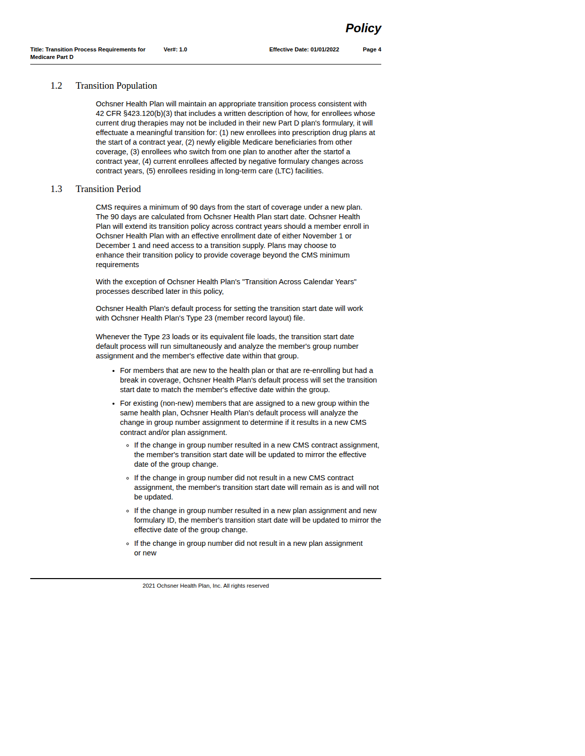Policy
| Title: Transition Process Requirements for Medicare Part D | Ver#: 1.0 | Effective Date: 01/01/2022 | Page 4 |
1.2
Transition Population
Ochsner Health Plan will maintain an appropriate transition process consistent with 42 CFR §423.120(b)(3) that includes a written description of how, for enrollees whose current drug therapies may not be included in their new Part D plan's formulary, it will effectuate a meaningful transition for: (1) new enrollees into prescription drug plans at the start of a contract year, (2) newly eligible Medicare beneficiaries from other coverage, (3) enrollees who switch from one plan to another after the startof a contract year, (4) current enrollees affected by negative formulary changes across contract years, (5) enrollees residing in long-term care (LTC) facilities.
1.3
Transition Period
CMS requires a minimum of 90 days from the start of coverage under a new plan. The 90 days are calculated from Ochsner Health Plan start date. Ochsner Health Plan will extend its transition policy across contract years should a member enroll in Ochsner Health Plan with an effective enrollment date of either November 1 or December 1 and need access to a transition supply. Plans may choose to enhance their transition policy to provide coverage beyond the CMS minimum requirements
With the exception of Ochsner Health Plan's "Transition Across Calendar Years" processes described later in this policy,
Ochsner Health Plan's default process for setting the transition start date will work with Ochsner Health Plan's Type 23 (member record layout) file.
Whenever the Type 23 loads or its equivalent file loads, the transition start date default process will run simultaneously and analyze the member's group number assignment and the member's effective date within that group.
For members that are new to the health plan or that are re-enrolling but had a break in coverage, Ochsner Health Plan's default process will set the transition start date to match the member's effective date within the group.
For existing (non-new) members that are assigned to a new group within the same health plan, Ochsner Health Plan's default process will analyze the change in group number assignment to determine if it results in a new CMS contract and/or plan assignment.
If the change in group number resulted in a new CMS contract assignment, the member's transition start date will be updated to mirror the effective date of the group change.
If the change in group number did not result in a new CMS contract assignment, the member's transition start date will remain as is and will not be updated.
If the change in group number resulted in a new plan assignment and new formulary ID, the member's transition start date will be updated to mirror the effective date of the group change.
If the change in group number did not result in a new plan assignment or new
2021 Ochsner Health Plan, Inc. All rights reserved